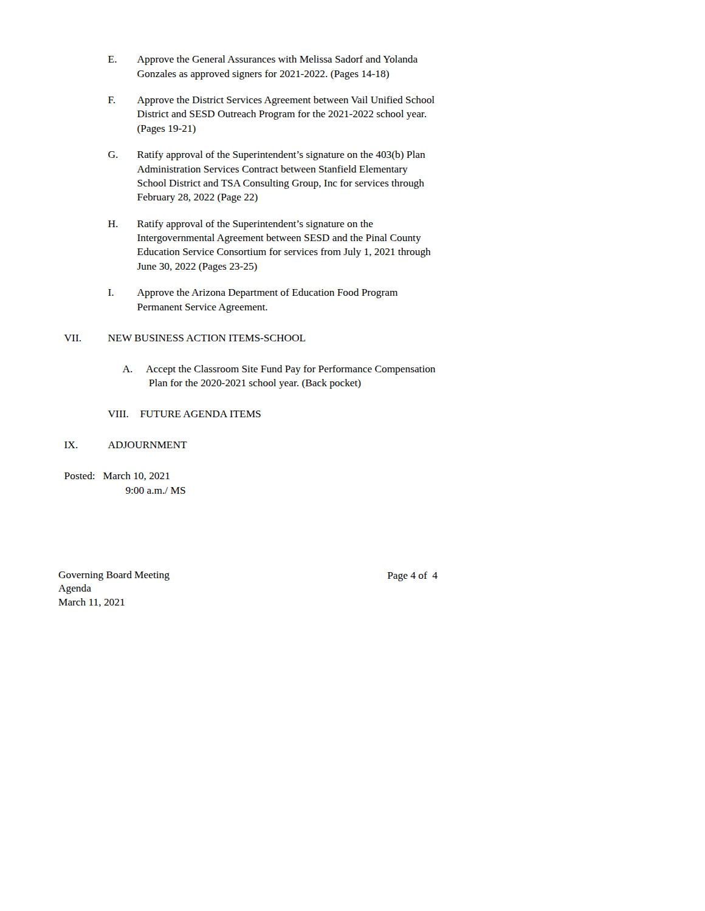E. Approve the General Assurances with Melissa Sadorf and Yolanda Gonzales as approved signers for 2021-2022. (Pages 14-18)
F. Approve the District Services Agreement between Vail Unified School District and SESD Outreach Program for the 2021-2022 school year. (Pages 19-21)
G. Ratify approval of the Superintendent’s signature on the 403(b) Plan Administration Services Contract between Stanfield Elementary School District and TSA Consulting Group, Inc for services through February 28, 2022 (Page 22)
H. Ratify approval of the Superintendent’s signature on the Intergovernmental Agreement between SESD and the Pinal County Education Service Consortium for services from July 1, 2021 through June 30, 2022 (Pages 23-25)
I. Approve the Arizona Department of Education Food Program Permanent Service Agreement.
VII. NEW BUSINESS ACTION ITEMS-SCHOOL
A. Accept the Classroom Site Fund Pay for Performance Compensation Plan for the 2020-2021 school year. (Back pocket)
VIII. FUTURE AGENDA ITEMS
IX. ADJOURNMENT
Posted: March 10, 2021
9:00 a.m./ MS
Governing Board Meeting
Agenda
March 11, 2021
Page 4 of 4